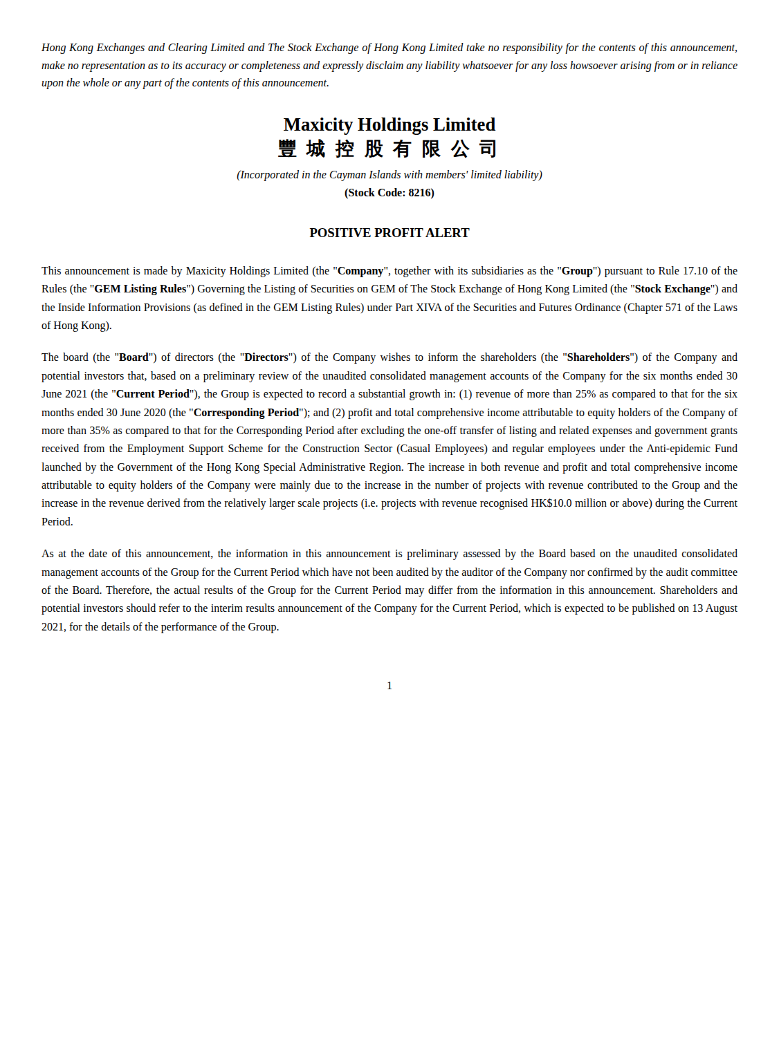Hong Kong Exchanges and Clearing Limited and The Stock Exchange of Hong Kong Limited take no responsibility for the contents of this announcement, make no representation as to its accuracy or completeness and expressly disclaim any liability whatsoever for any loss howsoever arising from or in reliance upon the whole or any part of the contents of this announcement.
Maxicity Holdings Limited
豐 城 控 股 有 限 公 司
(Incorporated in the Cayman Islands with members' limited liability)
(Stock Code: 8216)
POSITIVE PROFIT ALERT
This announcement is made by Maxicity Holdings Limited (the "Company", together with its subsidiaries as the "Group") pursuant to Rule 17.10 of the Rules (the "GEM Listing Rules") Governing the Listing of Securities on GEM of The Stock Exchange of Hong Kong Limited (the "Stock Exchange") and the Inside Information Provisions (as defined in the GEM Listing Rules) under Part XIVA of the Securities and Futures Ordinance (Chapter 571 of the Laws of Hong Kong).
The board (the "Board") of directors (the "Directors") of the Company wishes to inform the shareholders (the "Shareholders") of the Company and potential investors that, based on a preliminary review of the unaudited consolidated management accounts of the Company for the six months ended 30 June 2021 (the "Current Period"), the Group is expected to record a substantial growth in: (1) revenue of more than 25% as compared to that for the six months ended 30 June 2020 (the "Corresponding Period"); and (2) profit and total comprehensive income attributable to equity holders of the Company of more than 35% as compared to that for the Corresponding Period after excluding the one-off transfer of listing and related expenses and government grants received from the Employment Support Scheme for the Construction Sector (Casual Employees) and regular employees under the Anti-epidemic Fund launched by the Government of the Hong Kong Special Administrative Region. The increase in both revenue and profit and total comprehensive income attributable to equity holders of the Company were mainly due to the increase in the number of projects with revenue contributed to the Group and the increase in the revenue derived from the relatively larger scale projects (i.e. projects with revenue recognised HK$10.0 million or above) during the Current Period.
As at the date of this announcement, the information in this announcement is preliminary assessed by the Board based on the unaudited consolidated management accounts of the Group for the Current Period which have not been audited by the auditor of the Company nor confirmed by the audit committee of the Board. Therefore, the actual results of the Group for the Current Period may differ from the information in this announcement. Shareholders and potential investors should refer to the interim results announcement of the Company for the Current Period, which is expected to be published on 13 August 2021, for the details of the performance of the Group.
1